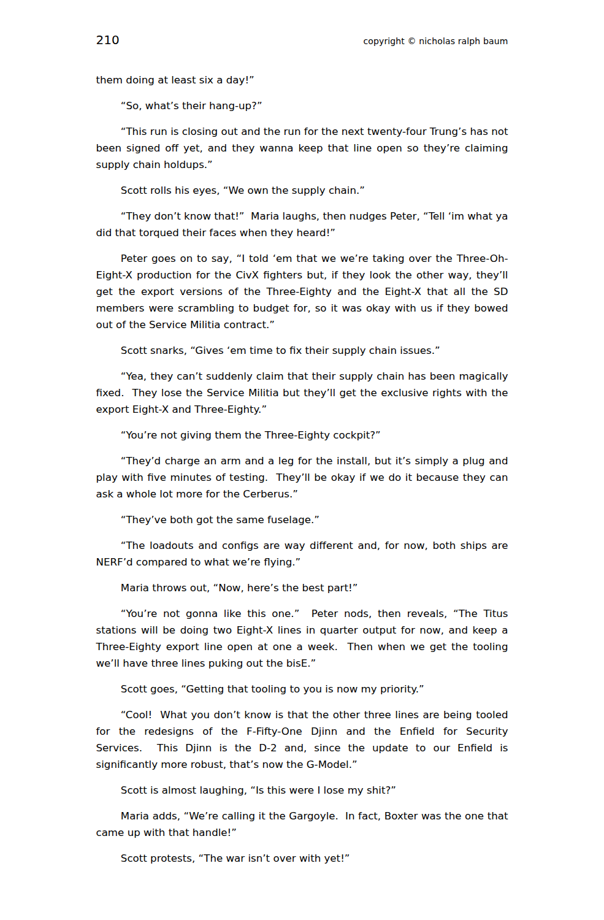210
copyright © nicholas ralph baum
them doing at least six a day!”
“So, what’s their hang-up?”
“This run is closing out and the run for the next twenty-four Trung’s has not been signed off yet, and they wanna keep that line open so they’re claiming supply chain holdups.”
Scott rolls his eyes, “We own the supply chain.”
“They don’t know that!” Maria laughs, then nudges Peter, “Tell ‘im what ya did that torqued their faces when they heard!”
Peter goes on to say, “I told ‘em that we we’re taking over the Three-Oh-Eight-X production for the CivX fighters but, if they look the other way, they’ll get the export versions of the Three-Eighty and the Eight-X that all the SD members were scrambling to budget for, so it was okay with us if they bowed out of the Service Militia contract.”
Scott snarks, “Gives ‘em time to fix their supply chain issues.”
“Yea, they can’t suddenly claim that their supply chain has been magically fixed. They lose the Service Militia but they’ll get the exclusive rights with the export Eight-X and Three-Eighty.”
“You’re not giving them the Three-Eighty cockpit?”
“They’d charge an arm and a leg for the install, but it’s simply a plug and play with five minutes of testing. They’ll be okay if we do it because they can ask a whole lot more for the Cerberus.”
“They’ve both got the same fuselage.”
“The loadouts and configs are way different and, for now, both ships are NERF’d compared to what we’re flying.”
Maria throws out, “Now, here’s the best part!”
“You’re not gonna like this one.” Peter nods, then reveals, “The Titus stations will be doing two Eight-X lines in quarter output for now, and keep a Three-Eighty export line open at one a week. Then when we get the tooling we’ll have three lines puking out the bisE.”
Scott goes, “Getting that tooling to you is now my priority.”
“Cool! What you don’t know is that the other three lines are being tooled for the redesigns of the F-Fifty-One Djinn and the Enfield for Security Services. This Djinn is the D-2 and, since the update to our Enfield is significantly more robust, that’s now the G-Model.”
Scott is almost laughing, “Is this were I lose my shit?”
Maria adds, “We’re calling it the Gargoyle. In fact, Boxter was the one that came up with that handle!”
Scott protests, “The war isn’t over with yet!”